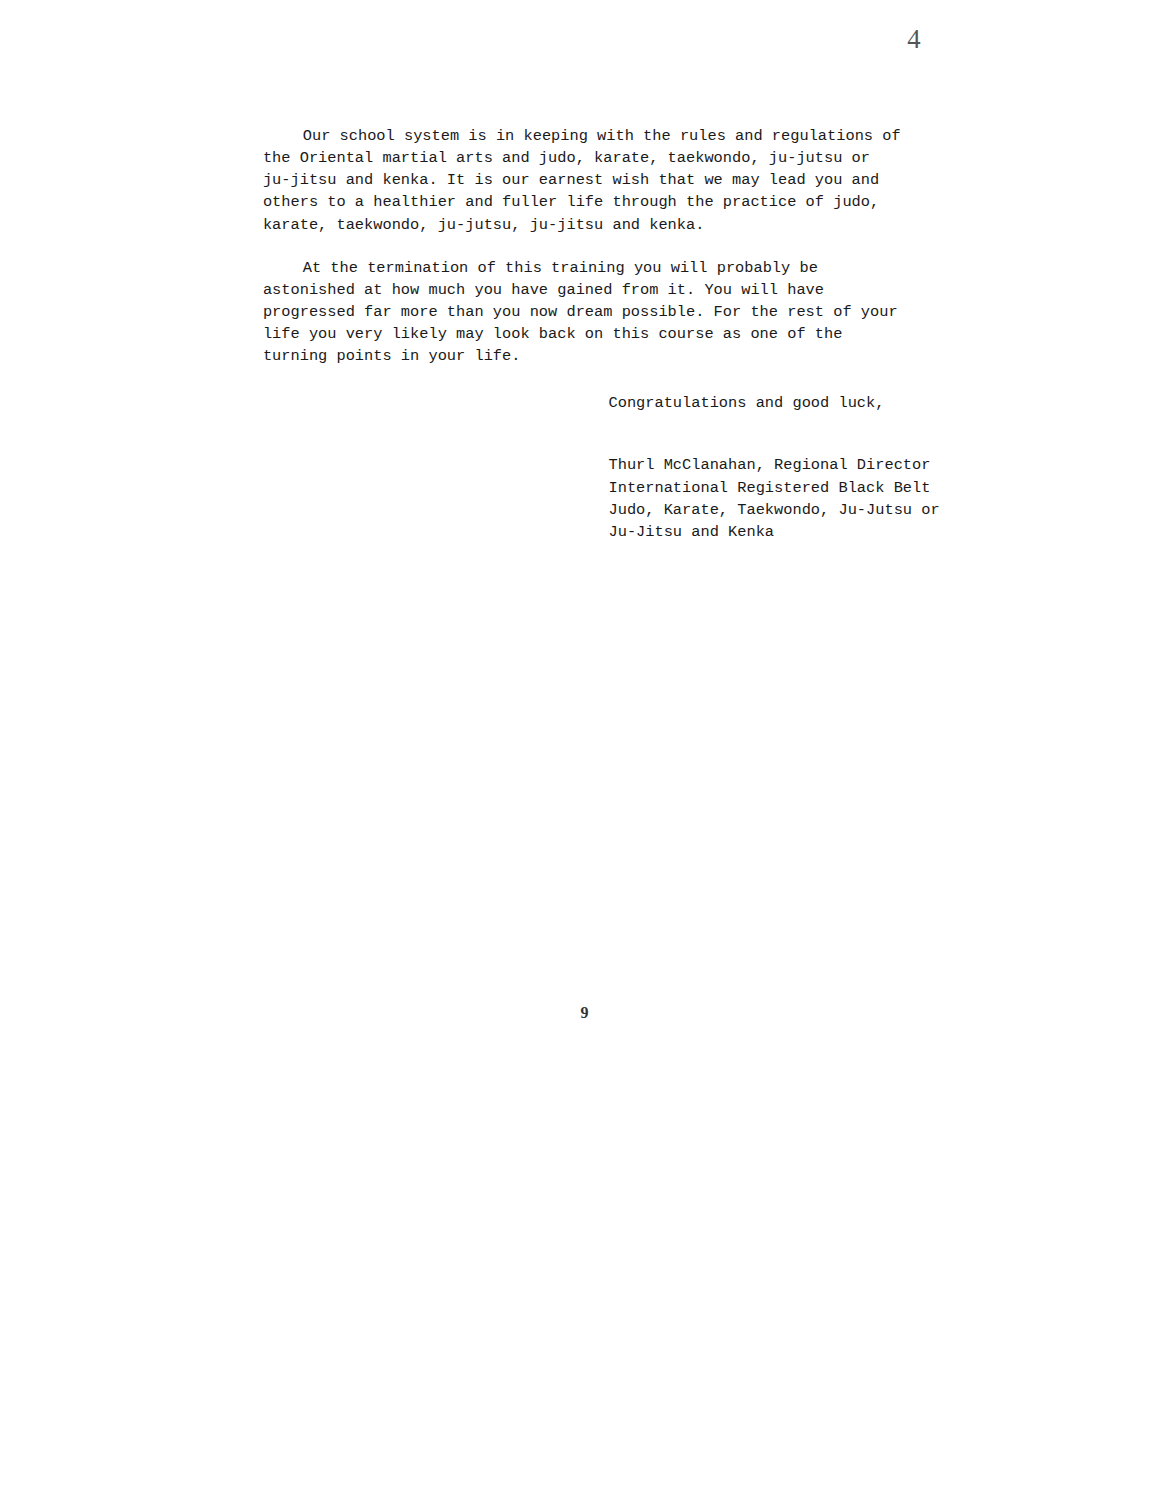4
Our school system is in keeping with the rules and regulations of the Oriental martial arts and judo, karate, taekwondo, ju-jutsu or ju-jitsu and kenka. It is our earnest wish that we may lead you and others to a healthier and fuller life through the practice of judo, karate, taekwondo, ju-jutsu, ju-jitsu and kenka.
At the termination of this training you will probably be astonished at how much you have gained from it. You will have progressed far more than you now dream possible. For the rest of your life you very likely may look back on this course as one of the turning points in your life.
Congratulations and good luck,
Thurl McClanahan, Regional Director International Registered Black Belt Judo, Karate, Taekwondo, Ju-Jutsu or Ju-Jitsu and Kenka
9